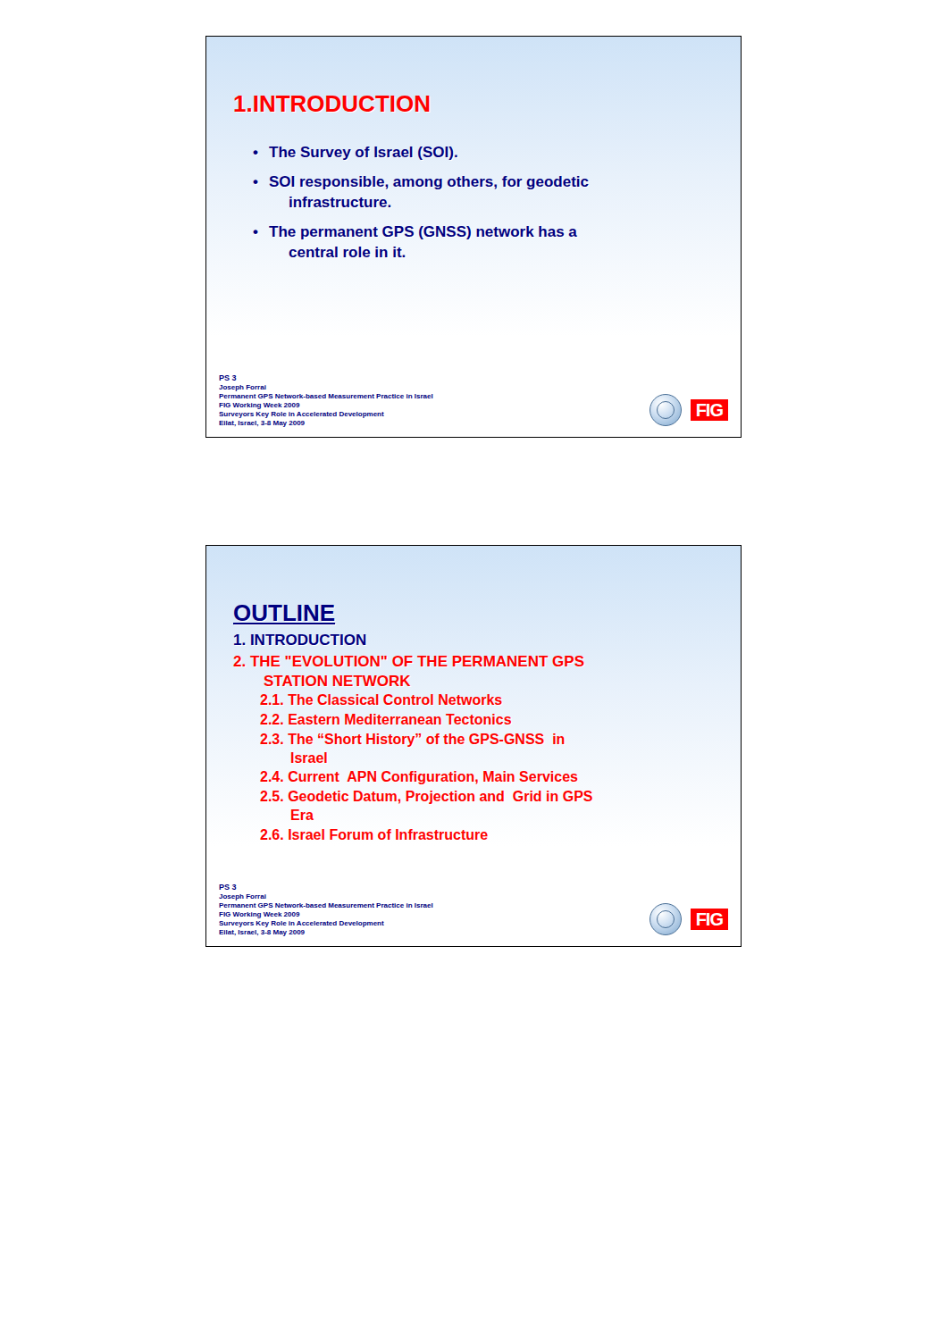1.INTRODUCTION
The Survey of Israel (SOI).
SOI responsible, among others, for geodeticinfrastructure.
The permanent GPS (GNSS) network has acentral role in it.
PS 3
Joseph Forrai
Permanent GPS Network-based Measurement Practice in Israel
FIG Working Week 2009
Surveyors Key Role in Accelerated Development
Eilat, Israel, 3-8 May 2009
FIG
OUTLINE
1. INTRODUCTION
2. THE "EVOLUTION" OF THE PERMANENT GPSSTATION NETWORK
2.1. The Classical Control Networks
2.2. Eastern Mediterranean Tectonics
2.3. The “Short History” of the GPS-GNSS inIsrael
2.4. Current APN Configuration, Main Services
2.5. Geodetic Datum, Projection and Grid in GPSEra
2.6. Israel Forum of Infrastructure
PS 3
Joseph Forrai
Permanent GPS Network-based Measurement Practice in Israel
FIG Working Week 2009
Surveyors Key Role in Accelerated Development
Eilat, Israel, 3-8 May 2009
FIG